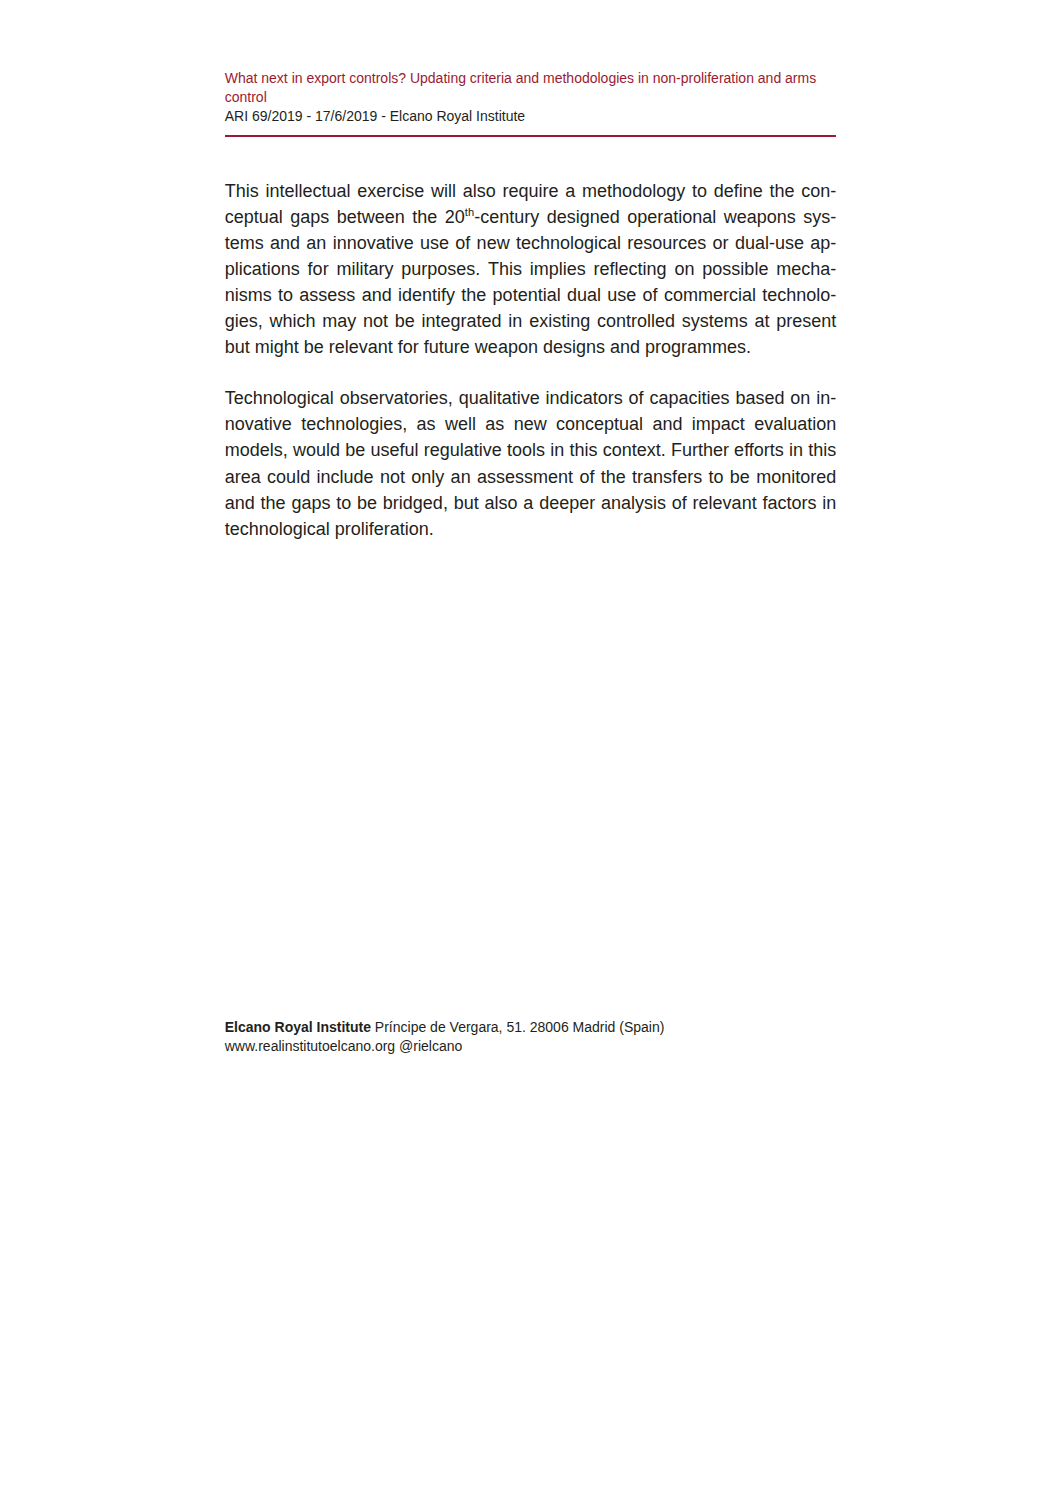What next in export controls? Updating criteria and methodologies in non-proliferation and arms control
ARI 69/2019 - 17/6/2019 - Elcano Royal Institute
This intellectual exercise will also require a methodology to define the conceptual gaps between the 20th-century designed operational weapons systems and an innovative use of new technological resources or dual-use applications for military purposes. This implies reflecting on possible mechanisms to assess and identify the potential dual use of commercial technologies, which may not be integrated in existing controlled systems at present but might be relevant for future weapon designs and programmes.
Technological observatories, qualitative indicators of capacities based on innovative technologies, as well as new conceptual and impact evaluation models, would be useful regulative tools in this context. Further efforts in this area could include not only an assessment of the transfers to be monitored and the gaps to be bridged, but also a deeper analysis of relevant factors in technological proliferation.
Elcano Royal Institute Príncipe de Vergara, 51. 28006 Madrid (Spain)
www.realinstitutoelcano.org @rielcano